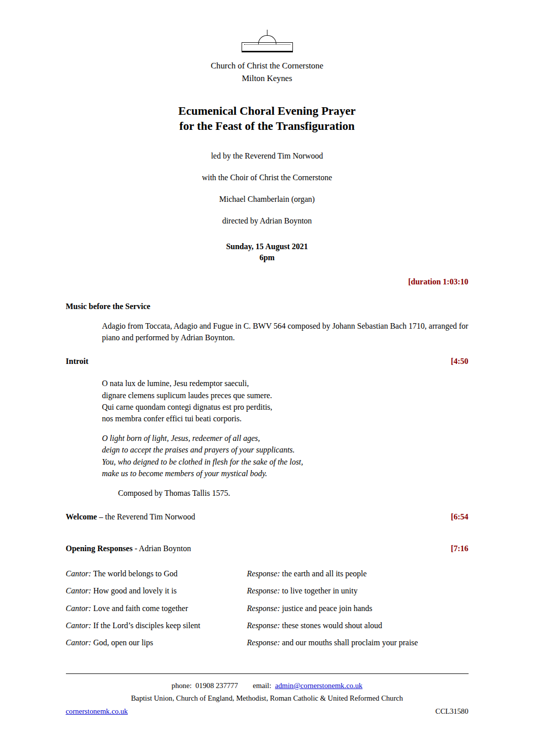Church of Christ the Cornerstone
Milton Keynes
Ecumenical Choral Evening Prayer
for the Feast of the Transfiguration
led by the Reverend Tim Norwood
with the Choir of Christ the Cornerstone
Michael Chamberlain (organ)
directed by Adrian Boynton
Sunday, 15 August 2021
6pm
[duration 1:03:10
Music before the Service
Adagio from Toccata, Adagio and Fugue in C. BWV 564 composed by Johann Sebastian Bach 1710, arranged for piano and performed by Adrian Boynton.
Introit [4:50
O nata lux de lumine, Jesu redemptor saeculi,
dignare clemens suplicum laudes preces que sumere.
Qui carne quondam contegi dignatus est pro perditis,
nos membra confer effici tui beati corporis.
O light born of light, Jesus, redeemer of all ages,
deign to accept the praises and prayers of your supplicants.
You, who deigned to be clothed in flesh for the sake of the lost,
make us to become members of your mystical body.
Composed by Thomas Tallis 1575.
Welcome – the Reverend Tim Norwood [6:54
Opening Responses - Adrian Boynton [7:16
| Cantor: The world belongs to God | Response: the earth and all its people |
| Cantor: How good and lovely it is | Response: to live together in unity |
| Cantor: Love and faith come together | Response: justice and peace join hands |
| Cantor: If the Lord’s disciples keep silent | Response: these stones would shout aloud |
| Cantor: God, open our lips | Response: and our mouths shall proclaim your praise |
phone: 01908 237777 email: admin@cornerstonemk.co.uk
Baptist Union, Church of England, Methodist, Roman Catholic & United Reformed Church
cornerstonemk.co.uk CCL31580